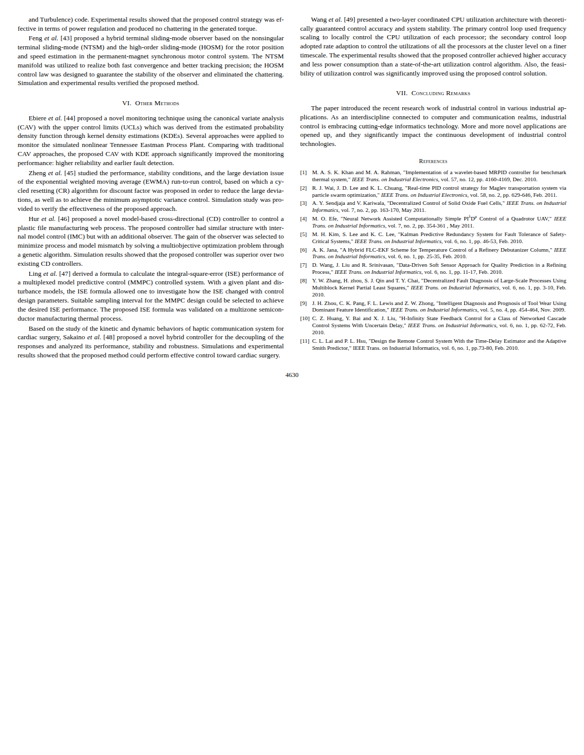and Turbulence) code. Experimental results showed that the proposed control strategy was effective in terms of power regulation and produced no chattering in the generated torque.
Feng et al. [43] proposed a hybrid terminal sliding-mode observer based on the nonsingular terminal sliding-mode (NTSM) and the high-order sliding-mode (HOSM) for the rotor position and speed estimation in the permanent-magnet synchronous motor control system. The NTSM manifold was utilized to realize both fast convergence and better tracking precision; the HOSM control law was designed to guarantee the stability of the observer and eliminated the chattering. Simulation and experimental results verified the proposed method.
VI. Other Methods
Ebiere et al. [44] proposed a novel monitoring technique using the canonical variate analysis (CAV) with the upper control limits (UCLs) which was derived from the estimated probability density function through kernel density estimations (KDEs). Several approaches were applied to monitor the simulated nonlinear Tennessee Eastman Process Plant. Comparing with traditional CAV approaches, the proposed CAV with KDE approach significantly improved the monitoring performance: higher reliability and earlier fault detection.
Zheng et al. [45] studied the performance, stability conditions, and the large deviation issue of the exponential weighted moving average (EWMA) run-to-run control, based on which a cycled resetting (CR) algorithm for discount factor was proposed in order to reduce the large deviations, as well as to achieve the minimum asymptotic variance control. Simulation study was provided to verify the effectiveness of the proposed approach.
Hur et al. [46] proposed a novel model-based cross-directional (CD) controller to control a plastic file manufacturing web process. The proposed controller had similar structure with internal model control (IMC) but with an additional observer. The gain of the observer was selected to minimize process and model mismatch by solving a multiobjective optimization problem through a genetic algorithm. Simulation results showed that the proposed controller was superior over two existing CD controllers.
Ling et al. [47] derived a formula to calculate the integral-square-error (ISE) performance of a multiplexed model predictive control (MMPC) controlled system. With a given plant and disturbance models, the ISE formula allowed one to investigate how the ISE changed with control design parameters. Suitable sampling interval for the MMPC design could be selected to achieve the desired ISE performance. The proposed ISE formula was validated on a multizone semiconductor manufacturing thermal process.
Based on the study of the kinetic and dynamic behaviors of haptic communication system for cardiac surgery, Sakaino et al. [48] proposed a novel hybrid controller for the decoupling of the responses and analyzed its performance, stability and robustness. Simulations and experimental results showed that the proposed method could perform effective control toward cardiac surgery.
Wang et al. [49] presented a two-layer coordinated CPU utilization architecture with theoretically guaranteed control accuracy and system stability. The primary control loop used frequency scaling to locally control the CPU utilization of each processor; the secondary control loop adopted rate adaption to control the utilizations of all the processors at the cluster level on a finer timescale. The experimental results showed that the proposed controller achieved higher accuracy and less power consumption than a state-of-the-art utilization control algorithm. Also, the feasibility of utilization control was significantly improved using the proposed control solution.
VII. Concluding Remarks
The paper introduced the recent research work of industrial control in various industrial applications. As an interdiscipline connected to computer and communication realms, industrial control is embracing cutting-edge informatics technology. More and more novel applications are opened up, and they significantly impact the continuous development of industrial control technologies.
References
[1] M. A. S. K. Khan and M. A. Rahman, "Implementation of a wavelet-based MRPID controller for benchmark thermal system," IEEE Trans. on Industrial Electronics, vol. 57, no. 12, pp. 4160-4169, Dec. 2010.
[2] R. J. Wai, J. D. Lee and K. L. Chuang, "Real-time PID control strategy for Maglev transportation system via particle swarm optimization," IEEE Trans. on Industrial Electronics, vol. 58, no. 2, pp. 629-646, Feb. 2011.
[3] A. Y. Sendjaja and V. Kariwala, "Decentralized Control of Solid Oxide Fuel Cells," IEEE Trans. on Industrial Informatics, vol. 7, no. 2, pp. 163-170, May 2011.
[4] M. O. Efe, "Neural Network Assisted Computationally Simple PIλDμ Control of a Quadrotor UAV," IEEE Trans. on Industrial Informatics, vol. 7, no. 2, pp. 354-361 , May 2011.
[5] M. H. Kim, S. Lee and K. C. Lee, "Kalman Predictive Redundancy System for Fault Tolerance of Safety-Critical Systems," IEEE Trans. on Industrial Informatics, vol. 6, no. 1, pp. 46-53, Feb. 2010.
[6] A. K. Jana, "A Hybrid FLC-EKF Scheme for Temperature Control of a Refinery Debutanizer Column," IEEE Trans. on Industrial Informatics, vol. 6, no. 1, pp. 25-35, Feb. 2010.
[7] D. Wang, J. Liu and R. Srinivasan, "Data-Driven Soft Sensor Approach for Quality Prediction in a Refining Process," IEEE Trans. on Industrial Informatics, vol. 6, no. 1, pp. 11-17, Feb. 2010.
[8] Y. W. Zhang, H. zhou, S. J. Qin and T. Y. Chai, "Decentralized Fault Diagnosis of Large-Scale Processes Using Multiblock Kernel Partial Least Squares," IEEE Trans. on Industrial Informatics, vol. 6, no. 1, pp. 3-10, Feb. 2010.
[9] J. H. Zhou, C. K. Pang, F. L. Lewis and Z. W. Zhong, "Intelligent Diagnosis and Prognosis of Tool Wear Using Dominant Feature Identification," IEEE Trans. on Industrial Informatics, vol. 5, no. 4, pp. 454-464, Nov. 2009.
[10] C. Z. Huang, Y. Bai and X. J. Liu, "H-Infinity State Feedback Control for a Class of Networked Cascade Control Systems With Uncertain Delay," IEEE Trans. on Industrial Informatics, vol. 6, no. 1, pp. 62-72, Feb. 2010.
[11] C. L. Lai and P. L. Hsu, "Design the Remote Control System With the Time-Delay Estimator and the Adaptive Smith Predictor," IEEE Trans. on Industrial Informatics, vol. 6, no. 1, pp.73-80, Feb. 2010.
4630